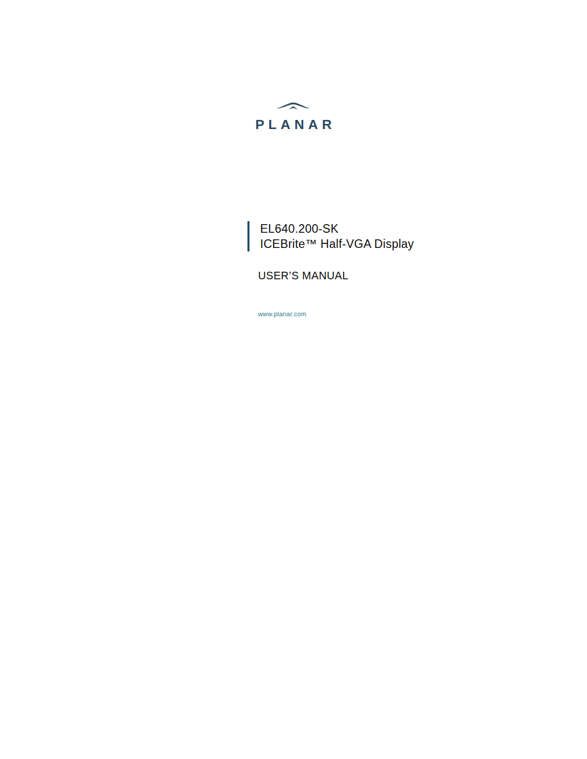PLANAR
EL640.200-SKICEBrite™ Half-VGA Display
USER’S MANUAL
www.planar.com